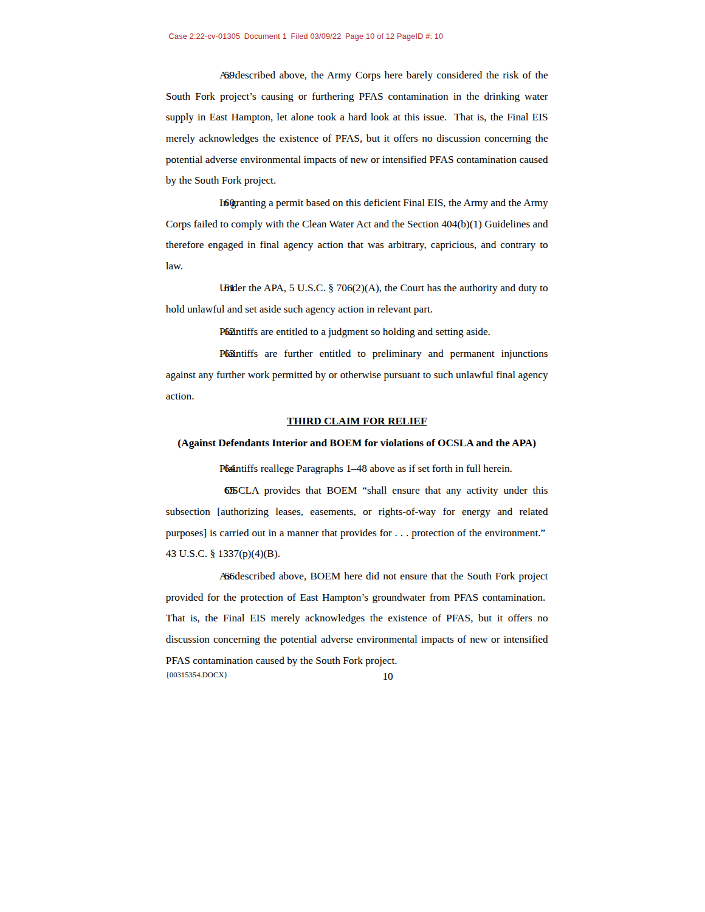Case 2:22-cv-01305 Document 1 Filed 03/09/22 Page 10 of 12 PageID #: 10
59. As described above, the Army Corps here barely considered the risk of the South Fork project’s causing or furthering PFAS contamination in the drinking water supply in East Hampton, let alone took a hard look at this issue. That is, the Final EIS merely acknowledges the existence of PFAS, but it offers no discussion concerning the potential adverse environmental impacts of new or intensified PFAS contamination caused by the South Fork project.
60. In granting a permit based on this deficient Final EIS, the Army and the Army Corps failed to comply with the Clean Water Act and the Section 404(b)(1) Guidelines and therefore engaged in final agency action that was arbitrary, capricious, and contrary to law.
61. Under the APA, 5 U.S.C. § 706(2)(A), the Court has the authority and duty to hold unlawful and set aside such agency action in relevant part.
62. Plaintiffs are entitled to a judgment so holding and setting aside.
63. Plaintiffs are further entitled to preliminary and permanent injunctions against any further work permitted by or otherwise pursuant to such unlawful final agency action.
THIRD CLAIM FOR RELIEF
(Against Defendants Interior and BOEM for violations of OCSLA and the APA)
64. Plaintiffs reallege Paragraphs 1–48 above as if set forth in full herein.
65. OSCLA provides that BOEM “shall ensure that any activity under this subsection [authorizing leases, easements, or rights-of-way for energy and related purposes] is carried out in a manner that provides for . . . protection of the environment.” 43 U.S.C. § 1337(p)(4)(B).
66. As described above, BOEM here did not ensure that the South Fork project provided for the protection of East Hampton’s groundwater from PFAS contamination. That is, the Final EIS merely acknowledges the existence of PFAS, but it offers no discussion concerning the potential adverse environmental impacts of new or intensified PFAS contamination caused by the South Fork project.
{00315354.DOCX}
10